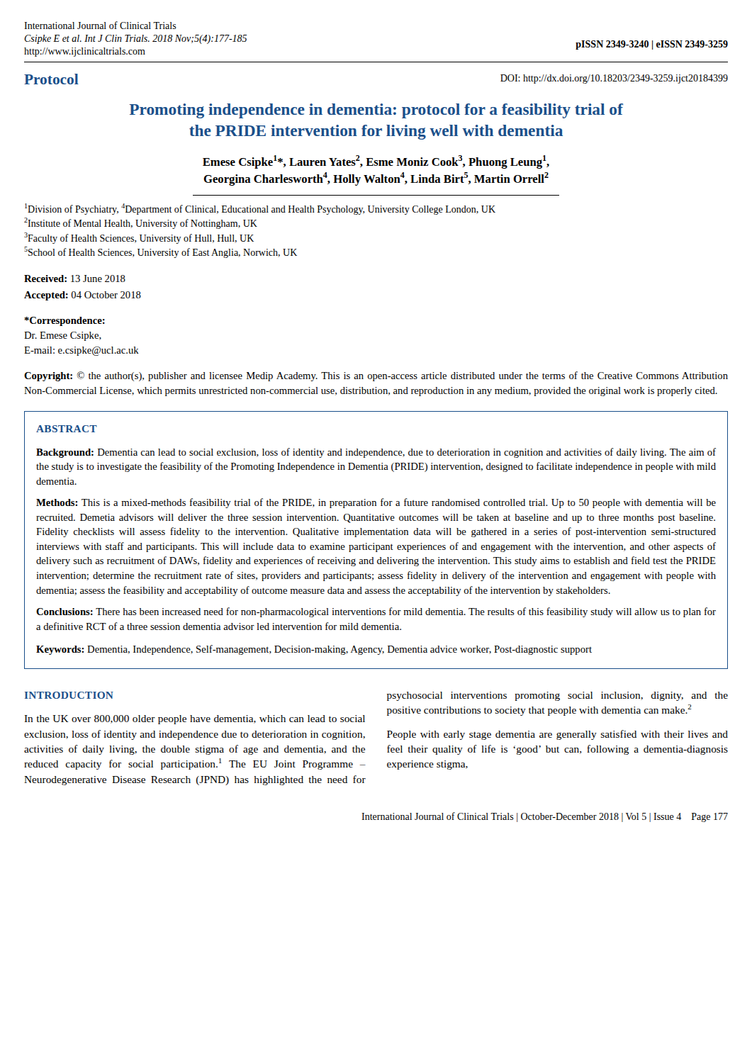International Journal of Clinical Trials
Csipke E et al. Int J Clin Trials. 2018 Nov;5(4):177-185
http://www.ijclinicaltrials.com
pISSN 2349-3240 | eISSN 2349-3259
Protocol
DOI: http://dx.doi.org/10.18203/2349-3259.ijct20184399
Promoting independence in dementia: protocol for a feasibility trial of
the PRIDE intervention for living well with dementia
Emese Csipke1*, Lauren Yates2, Esme Moniz Cook3, Phuong Leung1,
Georgina Charlesworth4, Holly Walton4, Linda Birt5, Martin Orrell2
1Division of Psychiatry, 4Department of Clinical, Educational and Health Psychology, University College London, UK
2Institute of Mental Health, University of Nottingham, UK
3Faculty of Health Sciences, University of Hull, Hull, UK
5School of Health Sciences, University of East Anglia, Norwich, UK
Received: 13 June 2018
Accepted: 04 October 2018
*Correspondence:
Dr. Emese Csipke,
E-mail: e.csipke@ucl.ac.uk
Copyright: © the author(s), publisher and licensee Medip Academy. This is an open-access article distributed under the terms of the Creative Commons Attribution Non-Commercial License, which permits unrestricted non-commercial use, distribution, and reproduction in any medium, provided the original work is properly cited.
ABSTRACT
Background: Dementia can lead to social exclusion, loss of identity and independence, due to deterioration in cognition and activities of daily living. The aim of the study is to investigate the feasibility of the Promoting Independence in Dementia (PRIDE) intervention, designed to facilitate independence in people with mild dementia.
Methods: This is a mixed-methods feasibility trial of the PRIDE, in preparation for a future randomised controlled trial. Up to 50 people with dementia will be recruited. Demetia advisors will deliver the three session intervention. Quantitative outcomes will be taken at baseline and up to three months post baseline. Fidelity checklists will assess fidelity to the intervention. Qualitative implementation data will be gathered in a series of post-intervention semi-structured interviews with staff and participants. This will include data to examine participant experiences of and engagement with the intervention, and other aspects of delivery such as recruitment of DAWs, fidelity and experiences of receiving and delivering the intervention. This study aims to establish and field test the PRIDE intervention; determine the recruitment rate of sites, providers and participants; assess fidelity in delivery of the intervention and engagement with people with dementia; assess the feasibility and acceptability of outcome measure data and assess the acceptability of the intervention by stakeholders.
Conclusions: There has been increased need for non-pharmacological interventions for mild dementia. The results of this feasibility study will allow us to plan for a definitive RCT of a three session dementia advisor led intervention for mild dementia.
Keywords: Dementia, Independence, Self-management, Decision-making, Agency, Dementia advice worker, Post-diagnostic support
INTRODUCTION
In the UK over 800,000 older people have dementia, which can lead to social exclusion, loss of identity and independence due to deterioration in cognition, activities of daily living, the double stigma of age and dementia, and the reduced capacity for social participation.1 The EU Joint Programme – Neurodegenerative Disease Research (JPND) has highlighted the need for psychosocial interventions promoting social inclusion, dignity, and the positive contributions to society that people with dementia can make.2
People with early stage dementia are generally satisfied with their lives and feel their quality of life is ‘good’ but can, following a dementia-diagnosis experience stigma,
International Journal of Clinical Trials | October-December 2018 | Vol 5 | Issue 4 Page 177